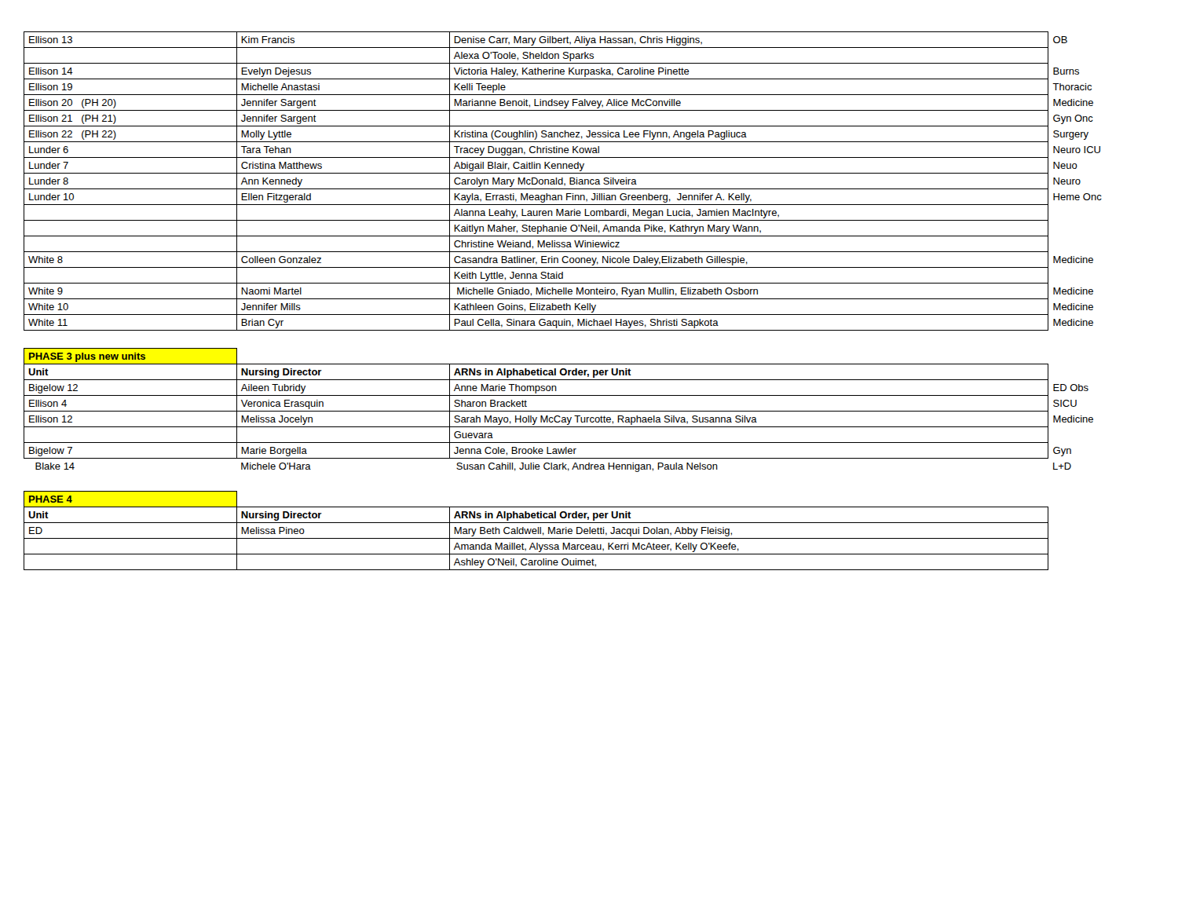| Ellison 13 | Kim Francis | Denise Carr, Mary Gilbert, Aliya Hassan, Chris Higgins, | OB |
| | | Alexa O'Toole, Sheldon Sparks | |
| Ellison 14 | Evelyn Dejesus | Victoria Haley, Katherine Kurpaska, Caroline Pinette | Burns |
| Ellison 19 | Michelle Anastasi | Kelli Teeple | Thoracic |
| Ellison 20 (PH 20) | Jennifer Sargent | Marianne Benoit, Lindsey Falvey, Alice McConville | Medicine |
| Ellison 21 (PH 21) | Jennifer Sargent | | Gyn Onc |
| Ellison 22 (PH 22) | Molly Lyttle | Kristina (Coughlin) Sanchez, Jessica Lee Flynn, Angela Pagliuca | Surgery |
| Lunder 6 | Tara Tehan | Tracey Duggan, Christine Kowal | Neuro ICU |
| Lunder 7 | Cristina Matthews | Abigail Blair, Caitlin Kennedy | Neuo |
| Lunder 8 | Ann Kennedy | Carolyn Mary McDonald, Bianca Silveira | Neuro |
| Lunder 10 | Ellen Fitzgerald | Kayla, Errasti, Meaghan Finn, Jillian Greenberg, Jennifer A. Kelly, | Heme Onc |
| | | Alanna Leahy, Lauren Marie Lombardi, Megan Lucia, Jamien MacIntyre, | |
| | | Kaitlyn Maher, Stephanie O'Neil, Amanda Pike, Kathryn Mary Wann, | |
| | | Christine Weiand, Melissa Winiewicz | |
| White 8 | Colleen Gonzalez | Casandra Batliner, Erin Cooney, Nicole Daley,Elizabeth Gillespie, | Medicine |
| | | Keith Lyttle, Jenna Staid | |
| White 9 | Naomi Martel | Michelle Gniado, Michelle Monteiro, Ryan Mullin, Elizabeth Osborn | Medicine |
| White 10 | Jennifer Mills | Kathleen Goins, Elizabeth Kelly | Medicine |
| White 11 | Brian Cyr | Paul Cella, Sinara Gaquin, Michael Hayes, Shristi Sapkota | Medicine |
| PHASE 3 plus new units | | | |
| Unit | Nursing Director | ARNs in Alphabetical Order, per Unit | |
| Bigelow 12 | Aileen Tubridy | Anne Marie Thompson | ED Obs |
| Ellison 4 | Veronica Erasquin | Sharon Brackett | SICU |
| Ellison 12 | Melissa Jocelyn | Sarah Mayo, Holly McCay Turcotte, Raphaela Silva, Susanna Silva | Medicine |
| | | Guevara | |
| Bigelow 7 | Marie Borgella | Jenna Cole, Brooke Lawler | Gyn |
| Blake 14 | Michele O'Hara | Susan Cahill, Julie Clark, Andrea Hennigan, Paula Nelson | L+D |
| PHASE 4 | | | |
| Unit | Nursing Director | ARNs in Alphabetical Order, per Unit | |
| ED | Melissa Pineo | Mary Beth Caldwell, Marie Deletti, Jacqui Dolan, Abby Fleisig, | |
| | | Amanda Maillet, Alyssa Marceau, Kerri McAteer, Kelly O'Keefe, | |
| | | Ashley O'Neil, Caroline Ouimet, | |